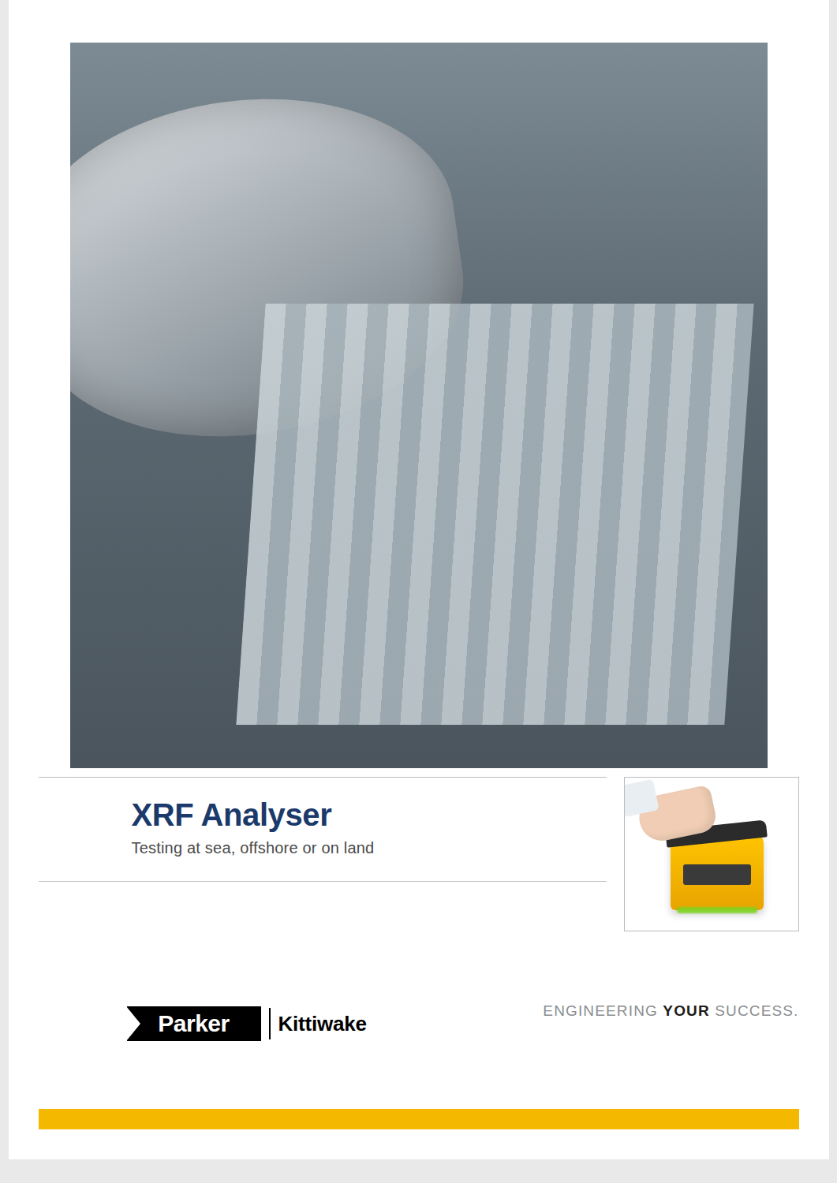XRF Analyser
Testing at sea, offshore or on land
Parker
Kittiwake
Engineering your success.